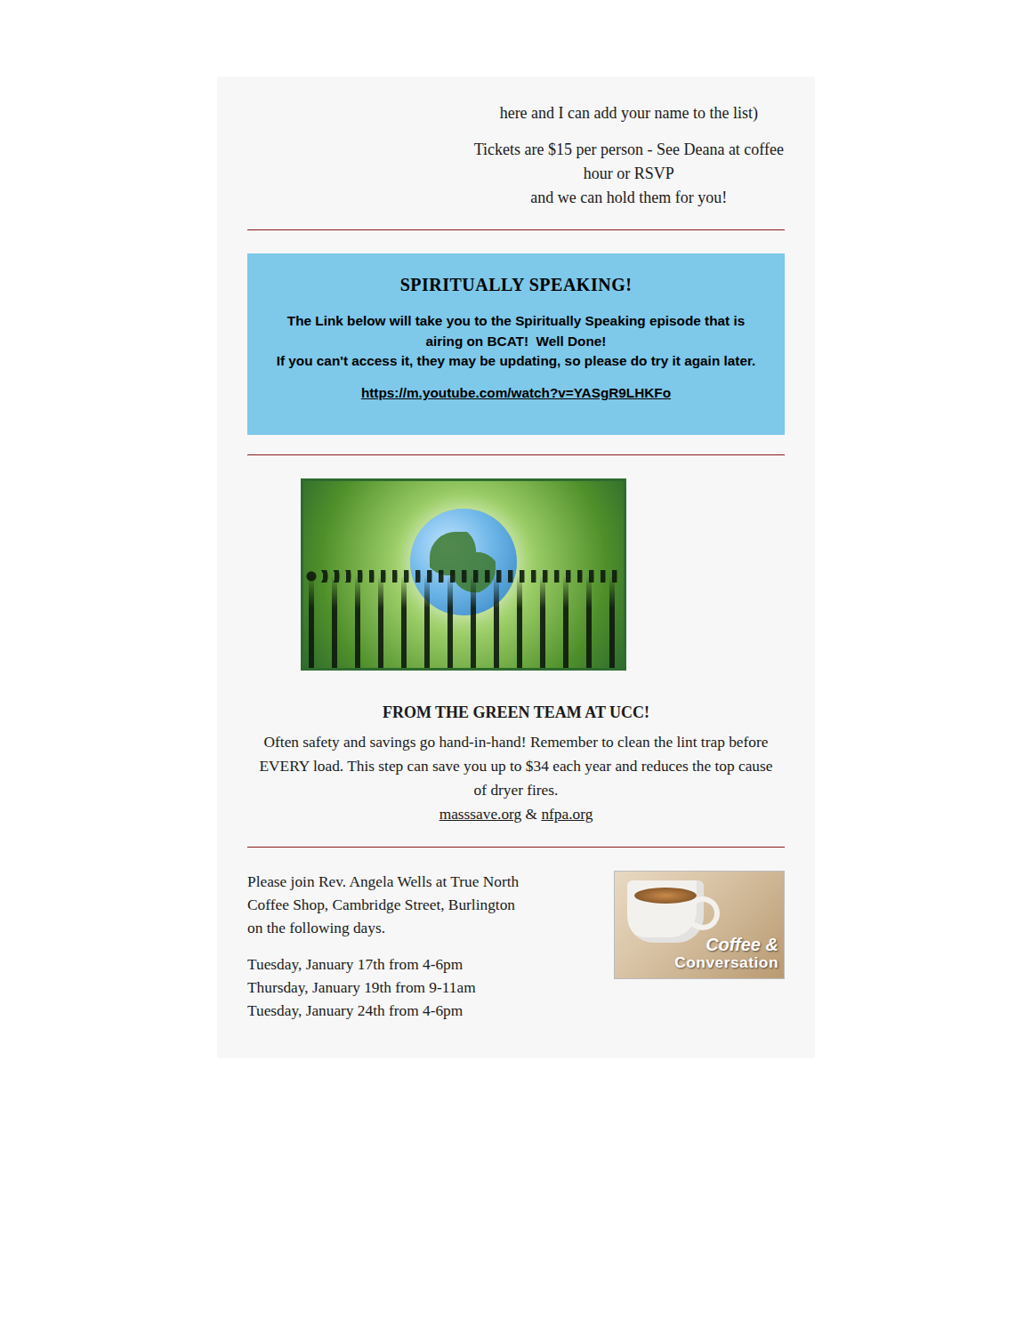here and I can add your name to the list)
Tickets are $15 per person - See Deana at coffee hour or RSVP
and we can hold them for you!
SPIRITUALLY SPEAKING!
The Link below will take you to the Spiritually Speaking episode that is airing on BCAT! Well Done!
If you can't access it, they may be updating, so please do try it again later.
https://m.youtube.com/watch?v=YASgR9LHKFo
FROM THE GREEN TEAM AT UCC!
Often safety and savings go hand-in-hand! Remember to clean the lint trap before EVERY load. This step can save you up to $34 each year and reduces the top cause of dryer fires.
masssave.org & nfpa.org
Please join Rev. Angela Wells at True North
Coffee Shop, Cambridge Street, Burlington
on the following days.
Tuesday, January 17th from 4-6pm
Thursday, January 19th from 9-11am
Tuesday, January 24th from 4-6pm
Coffee &Conversation